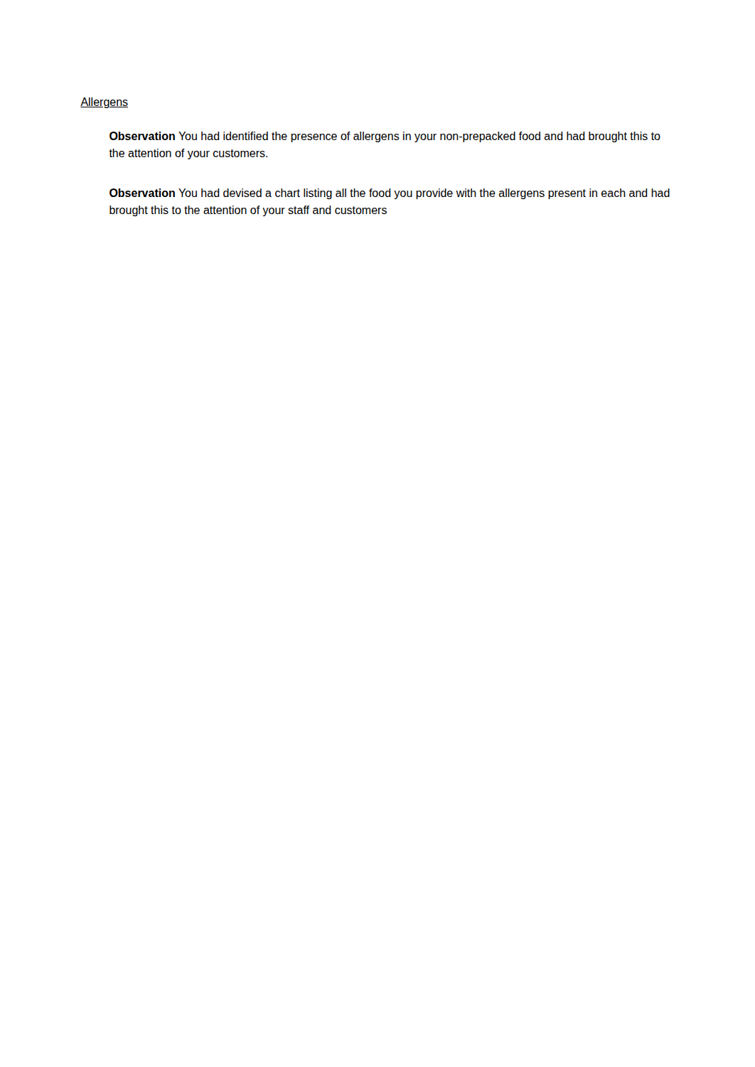Allergens
Observation You had identified the presence of allergens in your non-prepacked food and had brought this to the attention of your customers.
Observation You had devised a chart listing all the food you provide with the allergens present in each and had brought this to the attention of your staff and customers